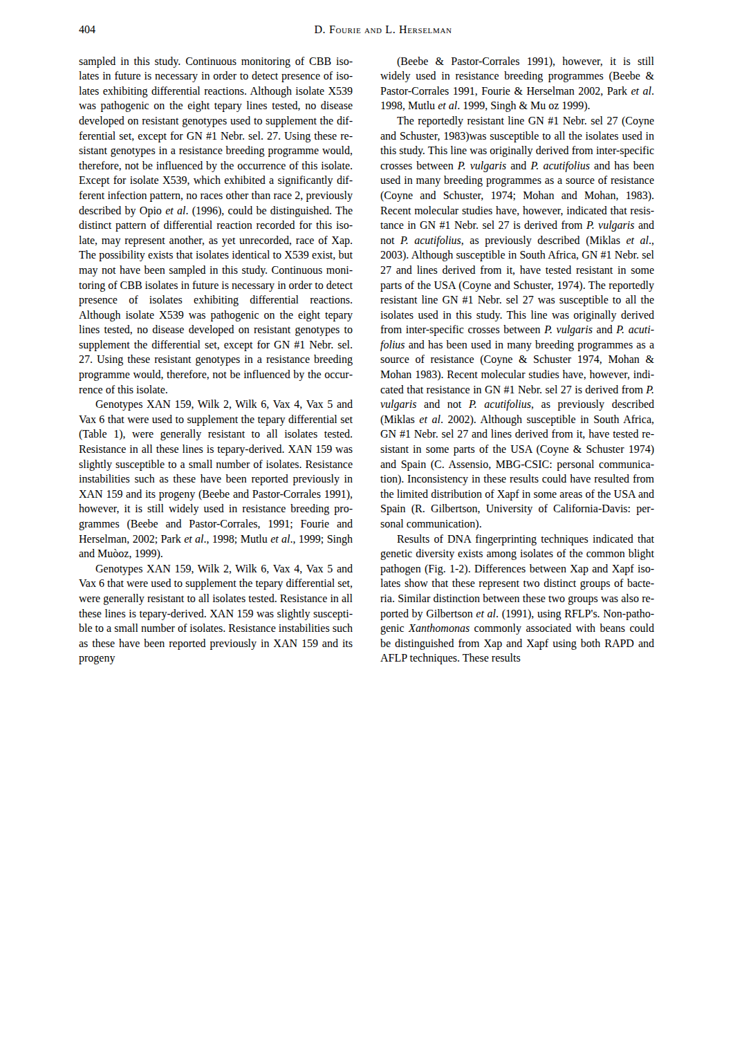404 D. Fourie and L. Herselman
sampled in this study. Continuous monitoring of CBB isolates in future is necessary in order to detect presence of isolates exhibiting differential reactions. Although isolate X539 was pathogenic on the eight tepary lines tested, no disease developed on resistant genotypes used to supplement the differential set, except for GN #1 Nebr. sel. 27. Using these resistant genotypes in a resistance breeding programme would, therefore, not be influenced by the occurrence of this isolate. Except for isolate X539, which exhibited a significantly different infection pattern, no races other than race 2, previously described by Opio et al. (1996), could be distinguished. The distinct pattern of differential reaction recorded for this isolate, may represent another, as yet unrecorded, race of Xap. The possibility exists that isolates identical to X539 exist, but may not have been sampled in this study. Continuous monitoring of CBB isolates in future is necessary in order to detect presence of isolates exhibiting differential reactions. Although isolate X539 was pathogenic on the eight tepary lines tested, no disease developed on resistant genotypes to supplement the differential set, except for GN #1 Nebr. sel. 27. Using these resistant genotypes in a resistance breeding programme would, therefore, not be influenced by the occurrence of this isolate.
Genotypes XAN 159, Wilk 2, Wilk 6, Vax 4, Vax 5 and Vax 6 that were used to supplement the tepary differential set (Table 1), were generally resistant to all isolates tested. Resistance in all these lines is tepary-derived. XAN 159 was slightly susceptible to a small number of isolates. Resistance instabilities such as these have been reported previously in XAN 159 and its progeny (Beebe and Pastor-Corrales 1991), however, it is still widely used in resistance breeding programmes (Beebe and Pastor-Corrales, 1991; Fourie and Herselman, 2002; Park et al., 1998; Mutlu et al., 1999; Singh and Muòoz, 1999).
Genotypes XAN 159, Wilk 2, Wilk 6, Vax 4, Vax 5 and Vax 6 that were used to supplement the tepary differential set, were generally resistant to all isolates tested. Resistance in all these lines is tepary-derived. XAN 159 was slightly susceptible to a small number of isolates. Resistance instabilities such as these have been reported previously in XAN 159 and its progeny
(Beebe & Pastor-Corrales 1991), however, it is still widely used in resistance breeding programmes (Beebe & Pastor-Corrales 1991, Fourie & Herselman 2002, Park et al. 1998, Mutlu et al. 1999, Singh & Mu oz 1999).
The reportedly resistant line GN #1 Nebr. sel 27 (Coyne and Schuster, 1983)was susceptible to all the isolates used in this study. This line was originally derived from inter-specific crosses between P. vulgaris and P. acutifolius and has been used in many breeding programmes as a source of resistance (Coyne and Schuster, 1974; Mohan and Mohan, 1983). Recent molecular studies have, however, indicated that resistance in GN #1 Nebr. sel 27 is derived from P. vulgaris and not P. acutifolius, as previously described (Miklas et al., 2003). Although susceptible in South Africa, GN #1 Nebr. sel 27 and lines derived from it, have tested resistant in some parts of the USA (Coyne and Schuster, 1974). The reportedly resistant line GN #1 Nebr. sel 27 was susceptible to all the isolates used in this study. This line was originally derived from inter-specific crosses between P. vulgaris and P. acutifolius and has been used in many breeding programmes as a source of resistance (Coyne & Schuster 1974, Mohan & Mohan 1983). Recent molecular studies have, however, indicated that resistance in GN #1 Nebr. sel 27 is derived from P. vulgaris and not P. acutifolius, as previously described (Miklas et al. 2002). Although susceptible in South Africa, GN #1 Nebr. sel 27 and lines derived from it, have tested resistant in some parts of the USA (Coyne & Schuster 1974) and Spain (C. Assensio, MBG-CSIC: personal communication). Inconsistency in these results could have resulted from the limited distribution of Xapf in some areas of the USA and Spain (R. Gilbertson, University of California-Davis: personal communication).
Results of DNA fingerprinting techniques indicated that genetic diversity exists among isolates of the common blight pathogen (Fig. 1-2). Differences between Xap and Xapf isolates show that these represent two distinct groups of bacteria. Similar distinction between these two groups was also reported by Gilbertson et al. (1991), using RFLP's. Non-pathogenic Xanthomonas commonly associated with beans could be distinguished from Xap and Xapf using both RAPD and AFLP techniques. These results